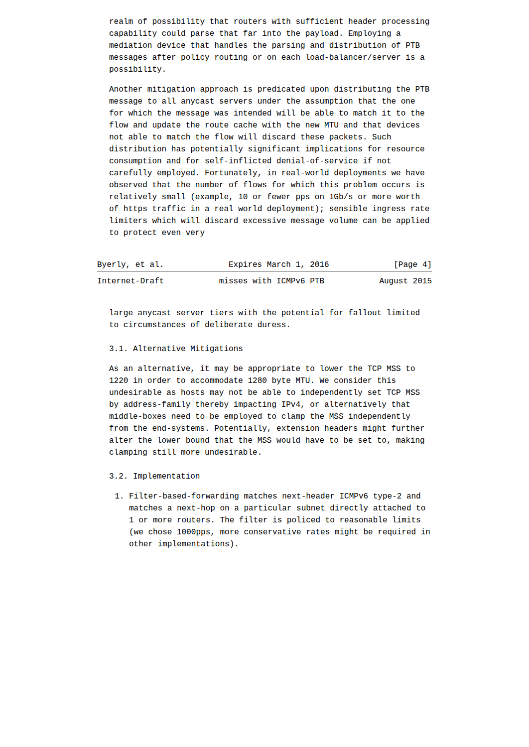realm of possibility that routers with sufficient header processing capability could parse that far into the payload. Employing a mediation device that handles the parsing and distribution of PTB messages after policy routing or on each load-balancer/server is a possibility.
Another mitigation approach is predicated upon distributing the PTB message to all anycast servers under the assumption that the one for which the message was intended will be able to match it to the flow and update the route cache with the new MTU and that devices not able to match the flow will discard these packets. Such distribution has potentially significant implications for resource consumption and for self-inflicted denial-of-service if not carefully employed. Fortunately, in real-world deployments we have observed that the number of flows for which this problem occurs is relatively small (example, 10 or fewer pps on 1Gb/s or more worth of https traffic in a real world deployment); sensible ingress rate limiters which will discard excessive message volume can be applied to protect even very
Byerly, et al. Expires March 1, 2016 [Page 4]
Internet-Draft misses with ICMPv6 PTB August 2015
large anycast server tiers with the potential for fallout limited to circumstances of deliberate duress.
3.1. Alternative Mitigations
As an alternative, it may be appropriate to lower the TCP MSS to 1220 in order to accommodate 1280 byte MTU. We consider this undesirable as hosts may not be able to independently set TCP MSS by address-family thereby impacting IPv4, or alternatively that middle-boxes need to be employed to clamp the MSS independently from the end-systems. Potentially, extension headers might further alter the lower bound that the MSS would have to be set to, making clamping still more undesirable.
3.2. Implementation
Filter-based-forwarding matches next-header ICMPv6 type-2 and matches a next-hop on a particular subnet directly attached to 1 or more routers. The filter is policed to reasonable limits (we chose 1000pps, more conservative rates might be required in other implementations).